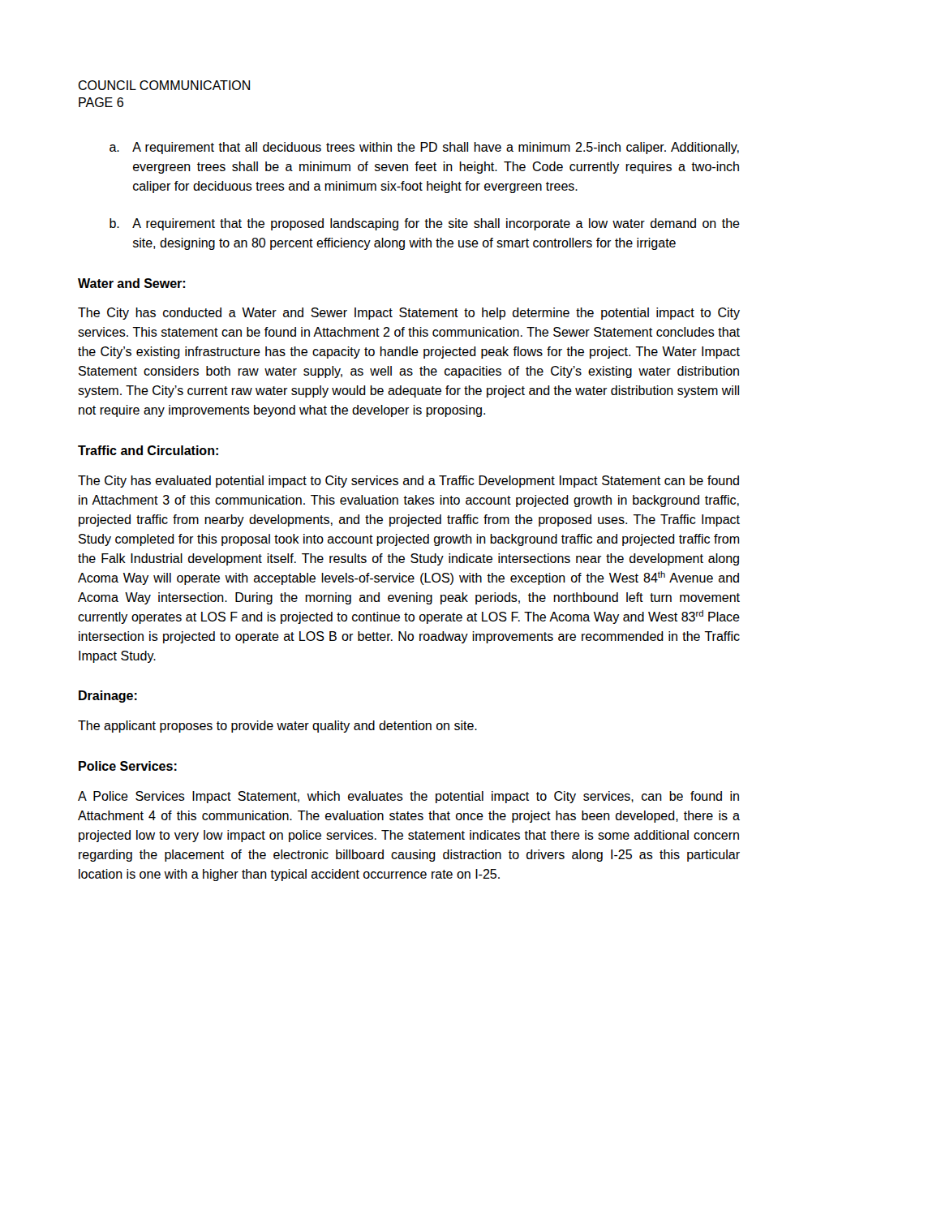COUNCIL COMMUNICATION
PAGE 6
a.
A requirement that all deciduous trees within the PD shall have a minimum 2.5-inch caliper. Additionally, evergreen trees shall be a minimum of seven feet in height. The Code currently requires a two-inch caliper for deciduous trees and a minimum six-foot height for evergreen trees.
b.
A requirement that the proposed landscaping for the site shall incorporate a low water demand on the site, designing to an 80 percent efficiency along with the use of smart controllers for the irrigate
Water and Sewer:
The City has conducted a Water and Sewer Impact Statement to help determine the potential impact to City services. This statement can be found in Attachment 2 of this communication. The Sewer Statement concludes that the City’s existing infrastructure has the capacity to handle projected peak flows for the project. The Water Impact Statement considers both raw water supply, as well as the capacities of the City’s existing water distribution system. The City’s current raw water supply would be adequate for the project and the water distribution system will not require any improvements beyond what the developer is proposing.
Traffic and Circulation:
The City has evaluated potential impact to City services and a Traffic Development Impact Statement can be found in Attachment 3 of this communication. This evaluation takes into account projected growth in background traffic, projected traffic from nearby developments, and the projected traffic from the proposed uses. The Traffic Impact Study completed for this proposal took into account projected growth in background traffic and projected traffic from the Falk Industrial development itself. The results of the Study indicate intersections near the development along Acoma Way will operate with acceptable levels-of-service (LOS) with the exception of the West 84th Avenue and Acoma Way intersection. During the morning and evening peak periods, the northbound left turn movement currently operates at LOS F and is projected to continue to operate at LOS F. The Acoma Way and West 83rd Place intersection is projected to operate at LOS B or better. No roadway improvements are recommended in the Traffic Impact Study.
Drainage:
The applicant proposes to provide water quality and detention on site.
Police Services:
A Police Services Impact Statement, which evaluates the potential impact to City services, can be found in Attachment 4 of this communication. The evaluation states that once the project has been developed, there is a projected low to very low impact on police services. The statement indicates that there is some additional concern regarding the placement of the electronic billboard causing distraction to drivers along I-25 as this particular location is one with a higher than typical accident occurrence rate on I-25.